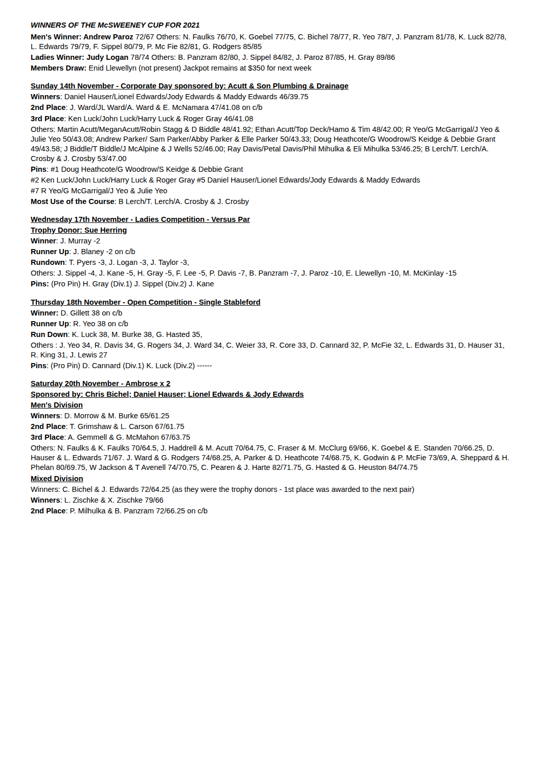WINNERS OF THE McSWEENEY CUP FOR 2021
Men's Winner: Andrew Paroz 72/67 Others: N. Faulks 76/70, K. Goebel 77/75, C. Bichel 78/77, R. Yeo 78/7, J. Panzram 81/78, K. Luck 82/78, L. Edwards 79/79, F. Sippel 80/79, P. Mc Fie 82/81, G. Rodgers 85/85
Ladies Winner: Judy Logan 78/74 Others: B. Panzram 82/80, J. Sippel 84/82, J. Paroz 87/85, H. Gray 89/86
Members Draw: Enid Llewellyn (not present) Jackpot remains at $350 for next week
Sunday 14th November - Corporate Day sponsored by: Acutt & Son Plumbing & Drainage
Winners: Daniel Hauser/Lionel Edwards/Jody Edwards & Maddy Edwards 46/39.75
2nd Place: J. Ward/JL Ward/A. Ward & E. McNamara 47/41.08 on c/b
3rd Place: Ken Luck/John Luck/Harry Luck & Roger Gray 46/41.08
Others: Martin Acutt/MeganAcutt/Robin Stagg & D Biddle 48/41.92; Ethan Acutt/Top Deck/Hamo & Tim 48/42.00; R Yeo/G McGarrigal/J Yeo & Julie Yeo 50/43.08; Andrew Parker/ Sam Parker/Abby Parker & Elle Parker 50/43.33; Doug Heathcote/G Woodrow/S Keidge & Debbie Grant 49/43.58; J Biddle/T Biddle/J McAlpine & J Wells 52/46.00; Ray Davis/Petal Davis/Phil Mihulka & Eli Mihulka 53/46.25; B Lerch/T. Lerch/A. Crosby & J. Crosby 53/47.00
Pins: #1 Doug Heathcote/G Woodrow/S Keidge & Debbie Grant
#2 Ken Luck/John Luck/Harry Luck & Roger Gray #5 Daniel Hauser/Lionel Edwards/Jody Edwards & Maddy Edwards
#7 R Yeo/G McGarrigal/J Yeo & Julie Yeo
Most Use of the Course: B Lerch/T. Lerch/A. Crosby & J. Crosby
Wednesday 17th November - Ladies Competition - Versus Par
Trophy Donor: Sue Herring
Winner: J. Murray -2
Runner Up: J. Blaney -2 on c/b
Rundown: T. Pyers -3, J. Logan -3, J. Taylor -3,
Others: J. Sippel -4, J. Kane -5, H. Gray -5, F. Lee -5, P. Davis -7, B. Panzram -7, J. Paroz -10, E. Llewellyn -10, M. McKinlay -15
Pins: (Pro Pin) H. Gray (Div.1) J. Sippel (Div.2) J. Kane
Thursday 18th November - Open Competition - Single Stableford
Winner: D. Gillett 38 on c/b
Runner Up: R. Yeo 38 on c/b
Run Down: K. Luck 38, M. Burke 38, G. Hasted 35,
Others : J. Yeo 34, R. Davis 34, G. Rogers 34, J. Ward 34, C. Weier 33, R. Core 33, D. Cannard 32, P. McFie 32, L. Edwards 31, D. Hauser 31, R. King 31, J. Lewis 27
Pins: (Pro Pin) D. Cannard (Div.1) K. Luck (Div.2) ------
Saturday 20th November - Ambrose x 2
Sponsored by: Chris Bichel; Daniel Hauser; Lionel Edwards & Jody Edwards
Men's Division
Winners: D. Morrow & M. Burke 65/61.25
2nd Place: T. Grimshaw & L. Carson 67/61.75
3rd Place: A. Gemmell & G. McMahon 67/63.75
Others: N. Faulks & K. Faulks 70/64.5, J. Haddrell & M. Acutt 70/64.75, C. Fraser & M. McClurg 69/66, K. Goebel & E. Standen 70/66.25, D. Hauser & L. Edwards 71/67. J. Ward & G. Rodgers 74/68.25, A. Parker & D. Heathcote 74/68.75, K. Godwin & P. McFie 73/69, A. Sheppard & H. Phelan 80/69.75, W Jackson & T Avenell 74/70.75, C. Pearen & J. Harte 82/71.75, G. Hasted & G. Heuston 84/74.75
Mixed Division
Winners: C. Bichel & J. Edwards 72/64.25 (as they were the trophy donors - 1st place was awarded to the next pair)
Winners: L. Zischke & X. Zischke 79/66
2nd Place: P. Milhulka & B. Panzram 72/66.25 on c/b